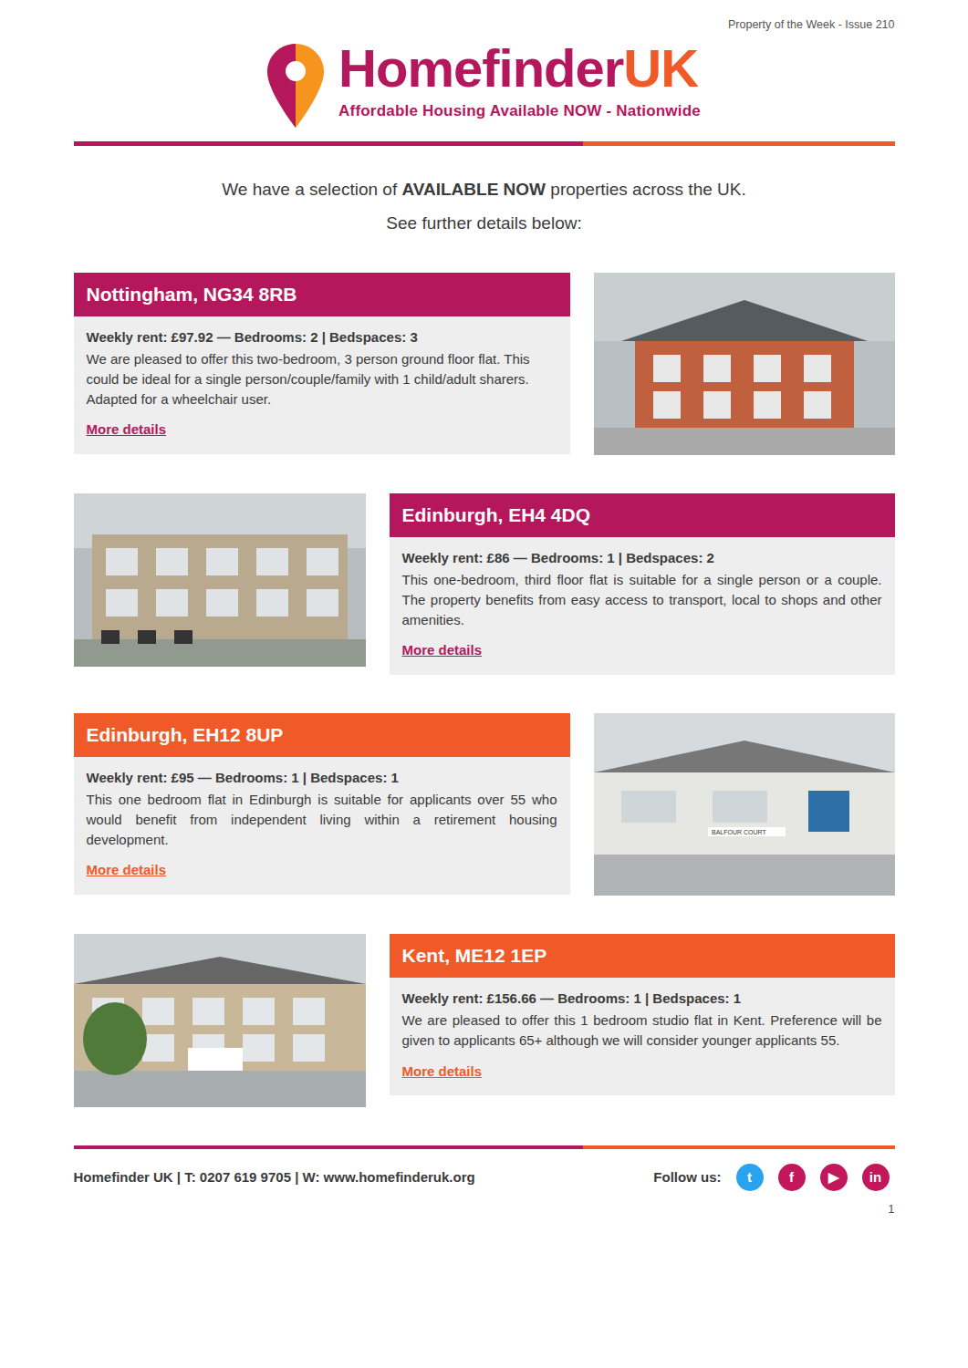Property of the Week - Issue 210
Home finder UK
Affordable Housing Available NOW - Nationwide
We have a selection of AVAILABLE NOW properties across the UK.
See further details below:
Nottingham, NG34 8RB
Weekly rent: £97.92 — Bedrooms: 2 | Bedspaces: 3
We are pleased to offer this two-bedroom, 3 person ground floor flat. This could be ideal for a single person/couple/family with 1 child/adult sharers. Adapted for a wheelchair user.
More details
Edinburgh, EH4 4DQ
Weekly rent: £86 — Bedrooms: 1 | Bedspaces: 2
This one-bedroom, third floor flat is suitable for a single person or a couple. The property benefits from easy access to transport, local to shops and other amenities.
More details
Edinburgh, EH12 8UP
Weekly rent: £95 — Bedrooms: 1 | Bedspaces: 1
This one bedroom flat in Edinburgh is suitable for applicants over 55 who would benefit from independent living within a retirement housing development.
More details
Kent, ME12 1EP
Weekly rent: £156.66 — Bedrooms: 1 | Bedspaces: 1
We are pleased to offer this 1 bedroom studio flat in Kent. Preference will be given to applicants 65+ although we will consider younger applicants 55.
More details
Homefinder UK | T: 0207 619 9705 | W: www.homefinderuk.org
Follow us: t f ▶ in
1